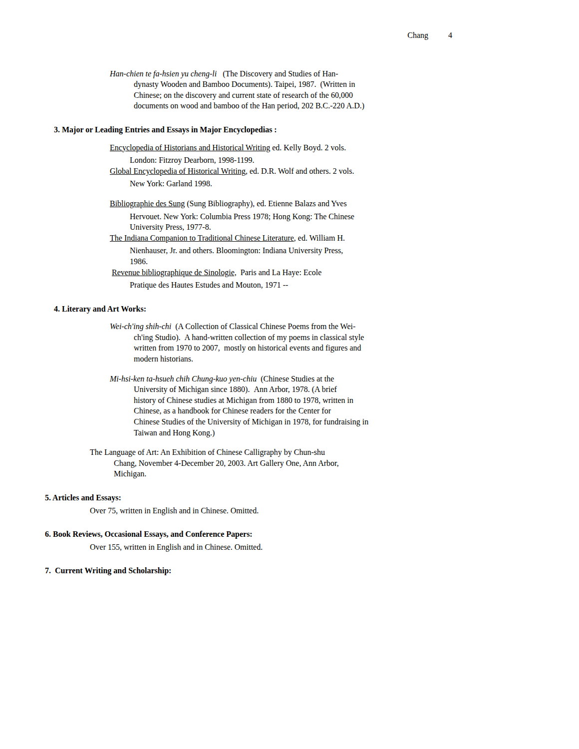Chang4
Han-chien te fa-hsien yu cheng-li (The Discovery and Studies of Han-
dynasty Wooden and Bamboo Documents). Taipei, 1987. (Written in
Chinese; on the discovery and current state of research of the 60,000
documents on wood and bamboo of the Han period, 202 B.C.-220 A.D.)
3. Major or Leading Entries and Essays in Major Encyclopedias :
Encyclopedia of Historians and Historical Writing ed. Kelly Boyd. 2 vols.
London: Fitzroy Dearborn, 1998-1199.
Global Encyclopedia of Historical Writing, ed. D.R. Wolf and others. 2 vols.
New York: Garland 1998.
Bibliographie des Sung (Sung Bibliography), ed. Etienne Balazs and Yves
Hervouet. New York: Columbia Press 1978; Hong Kong: The Chinese
University Press, 1977-8.
The Indiana Companion to Traditional Chinese Literature, ed. William H.
Nienhauser, Jr. and others. Bloomington: Indiana University Press,
1986.
Revenue bibliographique de Sinologie, Paris and La Haye: Ecole
Pratique des Hautes Estudes and Mouton, 1971 --
4. Literary and Art Works:
Wei-ch'ing shih-chi (A Collection of Classical Chinese Poems from the Wei-
ch'ing Studio). A hand-written collection of my poems in classical style
written from 1970 to 2007, mostly on historical events and figures and
modern historians.
Mi-hsi-ken ta-hsueh chih Chung-kuo yen-chiu (Chinese Studies at the
University of Michigan since 1880). Ann Arbor, 1978. (A brief
history of Chinese studies at Michigan from 1880 to 1978, written in
Chinese, as a handbook for Chinese readers for the Center for
Chinese Studies of the University of Michigan in 1978, for fundraising in
Taiwan and Hong Kong.)
The Language of Art: An Exhibition of Chinese Calligraphy by Chun-shu
Chang, November 4-December 20, 2003. Art Gallery One, Ann Arbor,
Michigan.
5. Articles and Essays:
Over 75, written in English and in Chinese. Omitted.
6. Book Reviews, Occasional Essays, and Conference Papers:
Over 155, written in English and in Chinese. Omitted.
7. Current Writing and Scholarship: